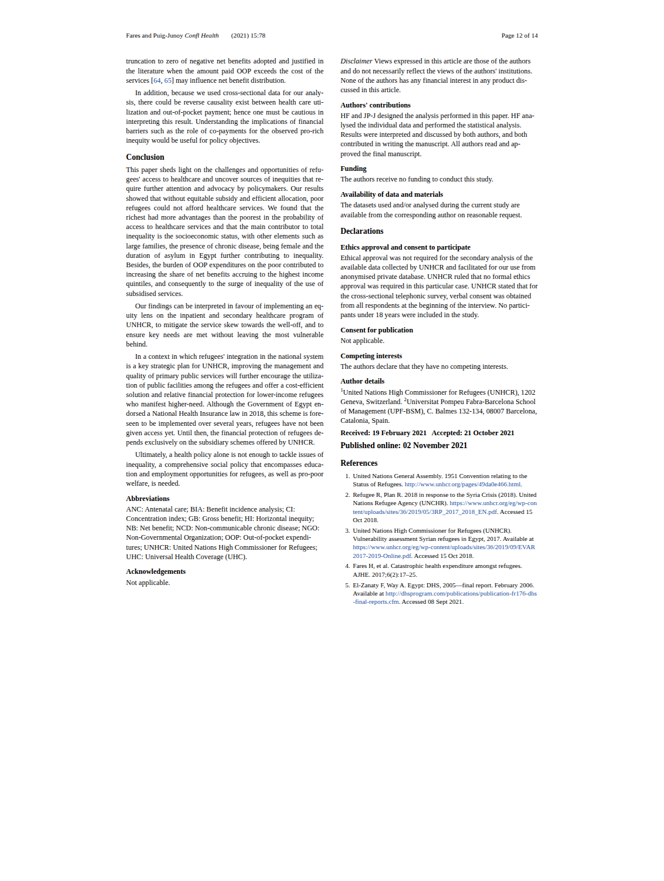Fares and Puig-Junoy Confl Health(2021) 15:78
Page 12 of 14
truncation to zero of negative net benefits adopted and justified in the literature when the amount paid OOP exceeds the cost of the services [64, 65] may influence net benefit distribution.
In addition, because we used cross-sectional data for our analysis, there could be reverse causality exist between health care utilization and out-of-pocket payment; hence one must be cautious in interpreting this result. Understanding the implications of financial barriers such as the role of co-payments for the observed pro-rich inequity would be useful for policy objectives.
Conclusion
This paper sheds light on the challenges and opportunities of refugees' access to healthcare and uncover sources of inequities that require further attention and advocacy by policymakers. Our results showed that without equitable subsidy and efficient allocation, poor refugees could not afford healthcare services. We found that the richest had more advantages than the poorest in the probability of access to healthcare services and that the main contributor to total inequality is the socioeconomic status, with other elements such as large families, the presence of chronic disease, being female and the duration of asylum in Egypt further contributing to inequality. Besides, the burden of OOP expenditures on the poor contributed to increasing the share of net benefits accruing to the highest income quintiles, and consequently to the surge of inequality of the use of subsidised services.
Our findings can be interpreted in favour of implementing an equity lens on the inpatient and secondary healthcare program of UNHCR, to mitigate the service skew towards the well-off, and to ensure key needs are met without leaving the most vulnerable behind.
In a context in which refugees' integration in the national system is a key strategic plan for UNHCR, improving the management and quality of primary public services will further encourage the utilization of public facilities among the refugees and offer a cost-efficient solution and relative financial protection for lower-income refugees who manifest higher-need. Although the Government of Egypt endorsed a National Health Insurance law in 2018, this scheme is foreseen to be implemented over several years, refugees have not been given access yet. Until then, the financial protection of refugees depends exclusively on the subsidiary schemes offered by UNHCR.
Ultimately, a health policy alone is not enough to tackle issues of inequality, a comprehensive social policy that encompasses education and employment opportunities for refugees, as well as pro-poor welfare, is needed.
Abbreviations
ANC: Antenatal care; BIA: Benefit incidence analysis; CI: Concentration index; GB: Gross benefit; HI: Horizontal inequity; NB: Net benefit; NCD: Non-communicable chronic disease; NGO: Non-Governmental Organization; OOP: Out-of-pocket expenditures; UNHCR: United Nations High Commissioner for Refugees; UHC: Universal Health Coverage (UHC).
Acknowledgements
Not applicable.
Disclaimer Views expressed in this article are those of the authors and do not necessarily reflect the views of the authors' institutions. None of the authors has any financial interest in any product discussed in this article.
Authors' contributions
HF and JP-J designed the analysis performed in this paper. HF analysed the individual data and performed the statistical analysis. Results were interpreted and discussed by both authors, and both contributed in writing the manuscript. All authors read and approved the final manuscript.
Funding
The authors receive no funding to conduct this study.
Availability of data and materials
The datasets used and/or analysed during the current study are available from the corresponding author on reasonable request.
Declarations
Ethics approval and consent to participate
Ethical approval was not required for the secondary analysis of the available data collected by UNHCR and facilitated for our use from anonymised private database. UNHCR ruled that no formal ethics approval was required in this particular case. UNHCR stated that for the cross-sectional telephonic survey, verbal consent was obtained from all respondents at the beginning of the interview. No participants under 18 years were included in the study.
Consent for publication
Not applicable.
Competing interests
The authors declare that they have no competing interests.
Author details
1United Nations High Commissioner for Refugees (UNHCR), 1202 Geneva, Switzerland. 2Universitat Pompeu Fabra-Barcelona School of Management (UPF-BSM), C. Balmes 132-134, 08007 Barcelona, Catalonia, Spain.
Received: 19 February 2021 Accepted: 21 October 2021
Published online: 02 November 2021
References
United Nations General Assembly. 1951 Convention relating to the Status of Refugees. http://www.unhcr.org/pages/49da0e466.html.
Refugee R, Plan R. 2018 in response to the Syria Crisis (2018). United Nations Refugee Agency (UNCHR). https://www.unhcr.org/eg/wp-content/uploads/sites/36/2019/05/3RP_2017_2018_EN.pdf. Accessed 15 Oct 2018.
United Nations High Commissioner for Refugees (UNHCR). Vulnerability assessment Syrian refugees in Egypt, 2017. Available at https://www.unhcr.org/eg/wp-content/uploads/sites/36/2019/09/EVAR2017-2019-Online.pdf. Accessed 15 Oct 2018.
Fares H, et al. Catastrophic health expenditure amongst refugees. AJHE. 2017;6(2):17–25.
El-Zanaty F, Way A. Egypt: DHS, 2005—final report. February 2006. Available at http://dhsprogram.com/publications/publication-fr176-dhs-final-reports.cfm. Accessed 08 Sept 2021.